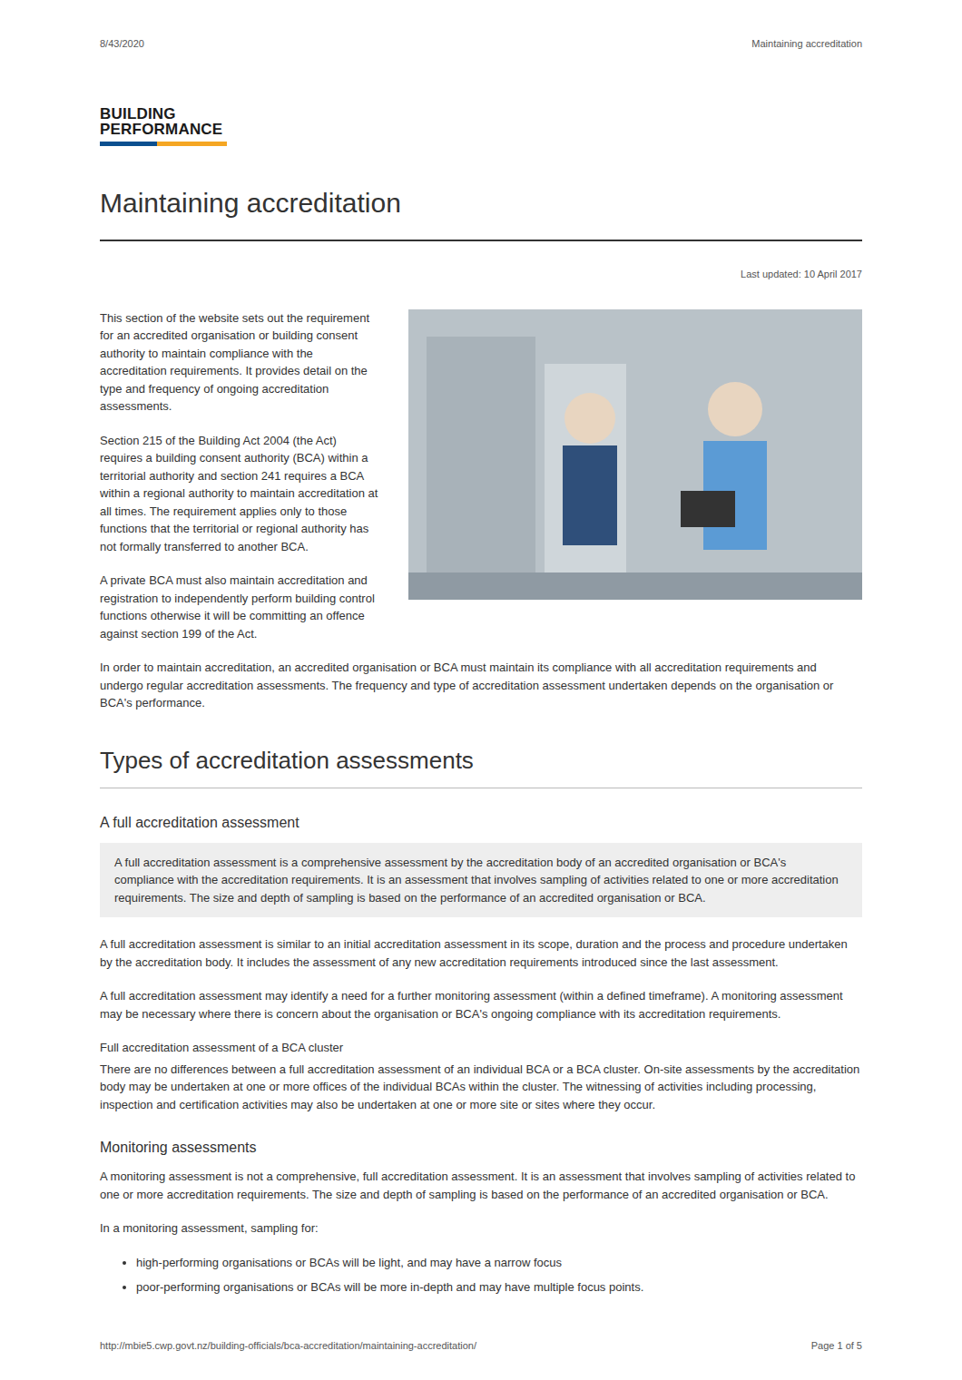8/43/2020 Maintaining accreditation
Building
Performance
Maintaining accreditation
Last updated: 10 April 2017
This section of the website sets out the requirement for an accredited organisation or building consent authority to maintain compliance with the accreditation requirements. It provides detail on the type and frequency of ongoing accreditation assessments.
Section 215 of the Building Act 2004 (the Act) requires a building consent authority (BCA) within a territorial authority and section 241 requires a BCA within a regional authority to maintain accreditation at all times. The requirement applies only to those functions that the territorial or regional authority has not formally transferred to another BCA.
A private BCA must also maintain accreditation and registration to independently perform building control functions otherwise it will be committing an offence against section 199 of the Act.
In order to maintain accreditation, an accredited organisation or BCA must maintain its compliance with all accreditation requirements and undergo regular accreditation assessments. The frequency and type of accreditation assessment undertaken depends on the organisation or BCA's performance.
Types of accreditation assessments
A full accreditation assessment
A full accreditation assessment is a comprehensive assessment by the accreditation body of an accredited organisation or BCA's compliance with the accreditation requirements. It is an assessment that involves sampling of activities related to one or more accreditation requirements. The size and depth of sampling is based on the performance of an accredited organisation or BCA.
A full accreditation assessment is similar to an initial accreditation assessment in its scope, duration and the process and procedure undertaken by the accreditation body. It includes the assessment of any new accreditation requirements introduced since the last assessment.
A full accreditation assessment may identify a need for a further monitoring assessment (within a defined timeframe). A monitoring assessment may be necessary where there is concern about the organisation or BCA's ongoing compliance with its accreditation requirements.
Full accreditation assessment of a BCA cluster
There are no differences between a full accreditation assessment of an individual BCA or a BCA cluster. On-site assessments by the accreditation body may be undertaken at one or more offices of the individual BCAs within the cluster. The witnessing of activities including processing, inspection and certification activities may also be undertaken at one or more site or sites where they occur.
Monitoring assessments
A monitoring assessment is not a comprehensive, full accreditation assessment. It is an assessment that involves sampling of activities related to one or more accreditation requirements. The size and depth of sampling is based on the performance of an accredited organisation or BCA.
In a monitoring assessment, sampling for:
high-performing organisations or BCAs will be light, and may have a narrow focus
poor-performing organisations or BCAs will be more in-depth and may have multiple focus points.
http://mbie5.cwp.govt.nz/building-officials/bca-accreditation/maintaining-accreditation/ Page 1 of 5